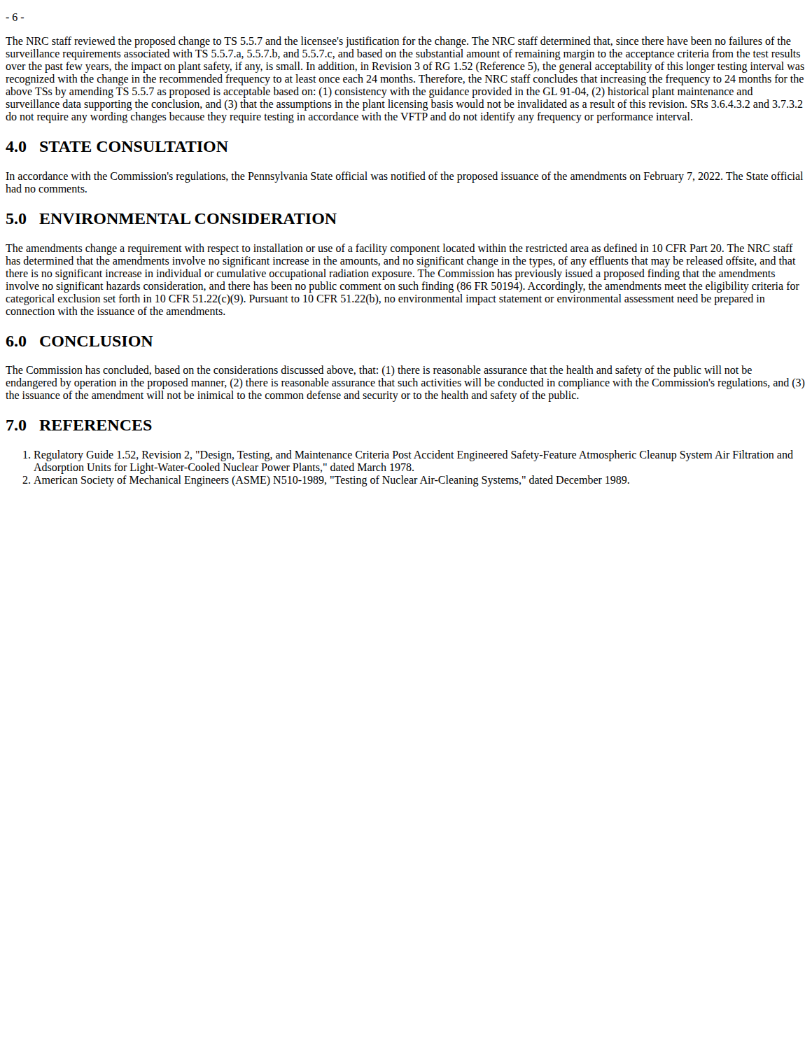- 6 -
The NRC staff reviewed the proposed change to TS 5.5.7 and the licensee's justification for the change. The NRC staff determined that, since there have been no failures of the surveillance requirements associated with TS 5.5.7.a, 5.5.7.b, and 5.5.7.c, and based on the substantial amount of remaining margin to the acceptance criteria from the test results over the past few years, the impact on plant safety, if any, is small. In addition, in Revision 3 of RG 1.52 (Reference 5), the general acceptability of this longer testing interval was recognized with the change in the recommended frequency to at least once each 24 months. Therefore, the NRC staff concludes that increasing the frequency to 24 months for the above TSs by amending TS 5.5.7 as proposed is acceptable based on: (1) consistency with the guidance provided in the GL 91-04, (2) historical plant maintenance and surveillance data supporting the conclusion, and (3) that the assumptions in the plant licensing basis would not be invalidated as a result of this revision. SRs 3.6.4.3.2 and 3.7.3.2 do not require any wording changes because they require testing in accordance with the VFTP and do not identify any frequency or performance interval.
4.0 STATE CONSULTATION
In accordance with the Commission's regulations, the Pennsylvania State official was notified of the proposed issuance of the amendments on February 7, 2022. The State official had no comments.
5.0 ENVIRONMENTAL CONSIDERATION
The amendments change a requirement with respect to installation or use of a facility component located within the restricted area as defined in 10 CFR Part 20. The NRC staff has determined that the amendments involve no significant increase in the amounts, and no significant change in the types, of any effluents that may be released offsite, and that there is no significant increase in individual or cumulative occupational radiation exposure. The Commission has previously issued a proposed finding that the amendments involve no significant hazards consideration, and there has been no public comment on such finding (86 FR 50194). Accordingly, the amendments meet the eligibility criteria for categorical exclusion set forth in 10 CFR 51.22(c)(9). Pursuant to 10 CFR 51.22(b), no environmental impact statement or environmental assessment need be prepared in connection with the issuance of the amendments.
6.0 CONCLUSION
The Commission has concluded, based on the considerations discussed above, that: (1) there is reasonable assurance that the health and safety of the public will not be endangered by operation in the proposed manner, (2) there is reasonable assurance that such activities will be conducted in compliance with the Commission's regulations, and (3) the issuance of the amendment will not be inimical to the common defense and security or to the health and safety of the public.
7.0 REFERENCES
Regulatory Guide 1.52, Revision 2, "Design, Testing, and Maintenance Criteria Post Accident Engineered Safety-Feature Atmospheric Cleanup System Air Filtration and Adsorption Units for Light-Water-Cooled Nuclear Power Plants," dated March 1978.
American Society of Mechanical Engineers (ASME) N510-1989, "Testing of Nuclear Air-Cleaning Systems," dated December 1989.